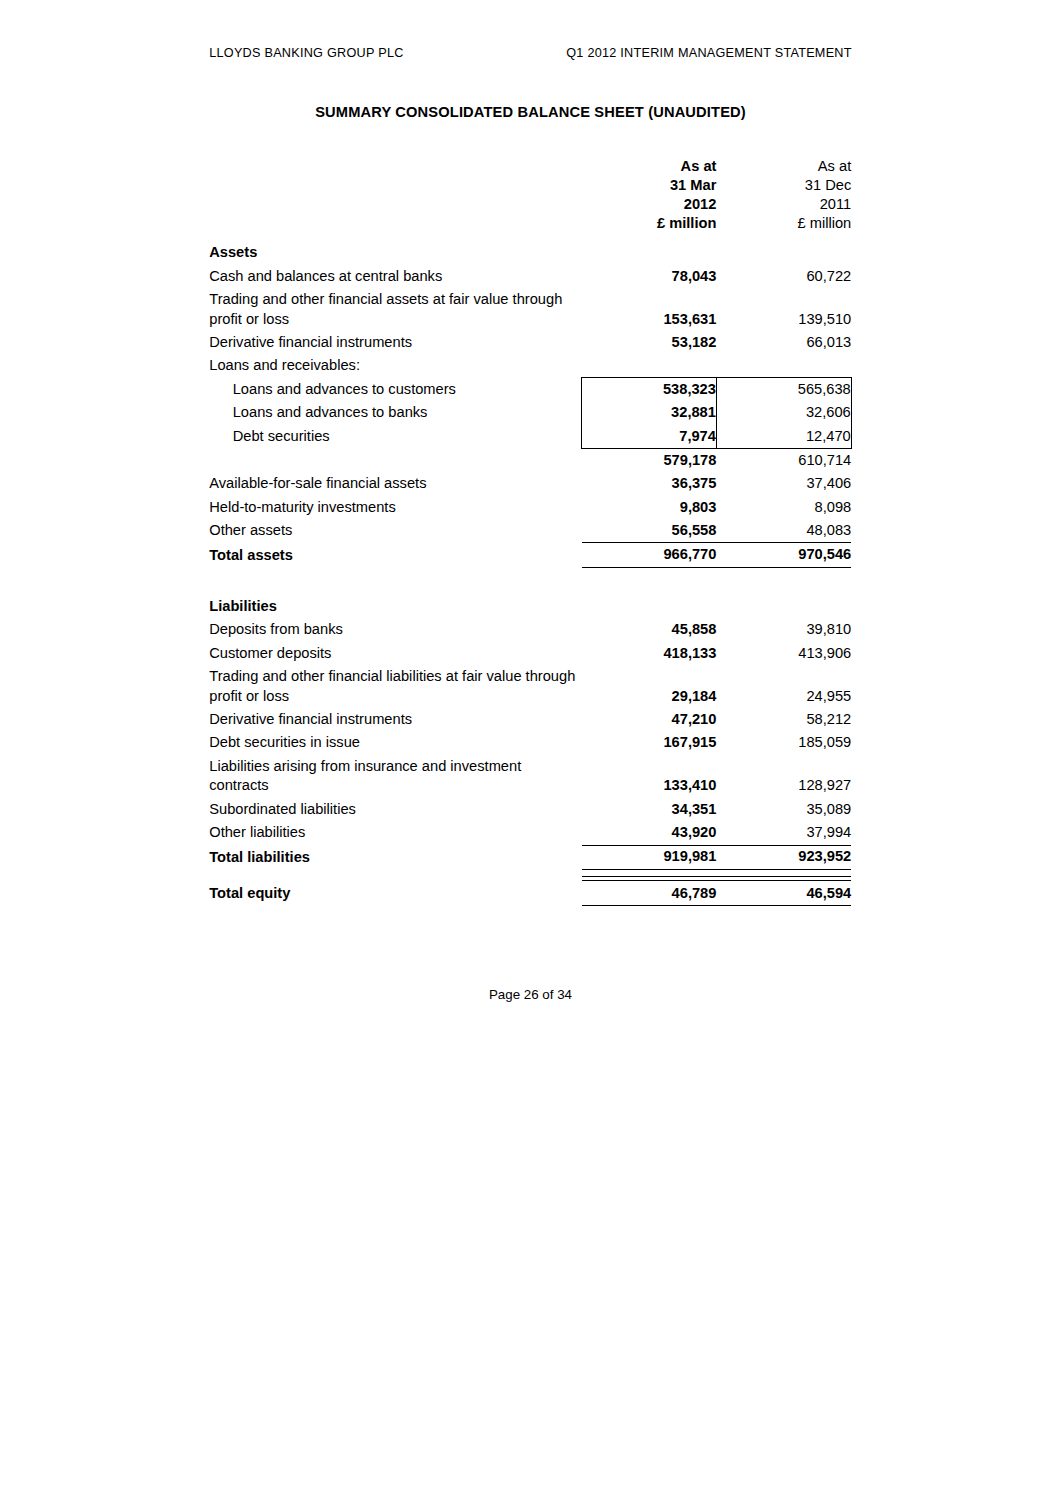LLOYDS BANKING GROUP PLC
Q1 2012 INTERIM MANAGEMENT STATEMENT
SUMMARY CONSOLIDATED BALANCE SHEET (UNAUDITED)
| | As at 31 Mar 2012 £ million | As at 31 Dec 2011 £ million |
| --- | --- | --- |
| Assets | | |
| Cash and balances at central banks | 78,043 | 60,722 |
| Trading and other financial assets at fair value through profit or loss | 153,631 | 139,510 |
| Derivative financial instruments | 53,182 | 66,013 |
| Loans and receivables: | | |
| Loans and advances to customers | 538,323 | 565,638 |
| Loans and advances to banks | 32,881 | 32,606 |
| Debt securities | 7,974 | 12,470 |
| | 579,178 | 610,714 |
| Available-for-sale financial assets | 36,375 | 37,406 |
| Held-to-maturity investments | 9,803 | 8,098 |
| Other assets | 56,558 | 48,083 |
| Total assets | 966,770 | 970,546 |
| Liabilities | | |
| Deposits from banks | 45,858 | 39,810 |
| Customer deposits | 418,133 | 413,906 |
| Trading and other financial liabilities at fair value through profit or loss | 29,184 | 24,955 |
| Derivative financial instruments | 47,210 | 58,212 |
| Debt securities in issue | 167,915 | 185,059 |
| Liabilities arising from insurance and investment contracts | 133,410 | 128,927 |
| Subordinated liabilities | 34,351 | 35,089 |
| Other liabilities | 43,920 | 37,994 |
| Total liabilities | 919,981 | 923,952 |
| Total equity | 46,789 | 46,594 |
Page 26 of 34